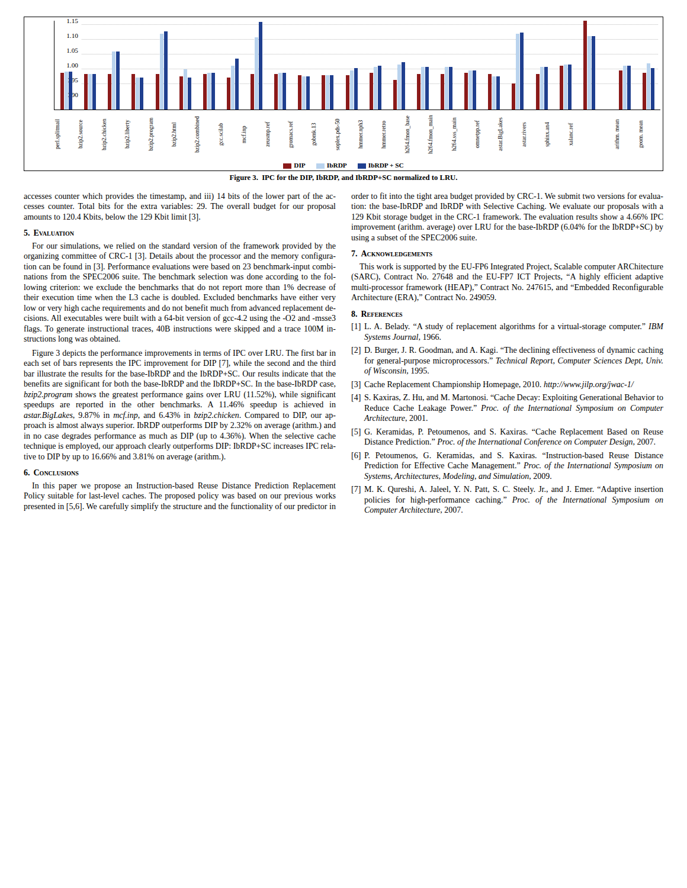1.15 1.10 1.05 1.00 0.95 0.90
perl.splitmail
bzip2.source
bzip2.chicken
bzip2.liberty
bzip2.program
bzip2.html
bzip2.combined
gcc.scilab
mcf.inp
zeusmp.ref
gromacs.ref
gobmk.13
soplex.pds-50
hmmer.nph3
hmmer.retro
h264.fmon_base
h264.fmon_main
h264.sss_main
omnetpp.ref
astar.BigLakes
astar.rivers
sphinx.an4
xalanc.ref
arithm. mean
geom. mean
DIP IbRDP IbRDP + SC
Figure 3. IPC for the DIP, IbRDP, and IbRDP+SC normalized to LRU.
accesses counter which provides the timestamp, and iii) 14 bits of the lower part of the accesses counter. Total bits for the extra variables: 29. The overall budget for our proposal amounts to 120.4 Kbits, below the 129 Kbit limit [3].
5. Evaluation
For our simulations, we relied on the standard version of the framework provided by the organizing committee of CRC-1 [3]. Details about the processor and the memory configuration can be found in [3]. Performance evaluations were based on 23 benchmark-input combinations from the SPEC2006 suite. The benchmark selection was done according to the following criterion: we exclude the benchmarks that do not report more than 1% decrease of their execution time when the L3 cache is doubled. Excluded benchmarks have either very low or very high cache requirements and do not benefit much from advanced replacement decisions. All executables were built with a 64-bit version of gcc-4.2 using the -O2 and -msse3 flags. To generate instructional traces, 40B instructions were skipped and a trace 100M instructions long was obtained.
Figure 3 depicts the performance improvements in terms of IPC over LRU. The first bar in each set of bars represents the IPC improvement for DIP [7], while the second and the third bar illustrate the results for the base-IbRDP and the IbRDP+SC. Our results indicate that the benefits are significant for both the base-IbRDP and the IbRDP+SC. In the base-IbRDP case, bzip2.program shows the greatest performance gains over LRU (11.52%), while significant speedups are reported in the other benchmarks. A 11.46% speedup is achieved in astar.BigLakes, 9.87% in mcf.inp, and 6.43% in bzip2.chicken. Compared to DIP, our approach is almost always superior. IbRDP outperforms DIP by 2.32% on average (arithm.) and in no case degrades performance as much as DIP (up to 4.36%). When the selective cache technique is employed, our approach clearly outperforms DIP: IbRDP+SC increases IPC relative to DIP by up to 16.66% and 3.81% on average (arithm.).
6. Conclusions
In this paper we propose an Instruction-based Reuse Distance Prediction Replacement Policy suitable for last-level caches. The proposed policy was based on our previous works presented in [5,6]. We carefully simplify the structure and the functionality of our predictor in order to fit into the tight area budget provided by CRC-1. We submit two versions for evaluation: the base-IbRDP and IbRDP with Selective Caching. We evaluate our proposals with a 129 Kbit storage budget in the CRC-1 framework. The evaluation results show a 4.66% IPC improvement (arithm. average) over LRU for the base-IbRDP (6.04% for the IbRDP+SC) by using a subset of the SPEC2006 suite.
7. Acknowledgements
This work is supported by the EU-FP6 Integrated Project, Scalable computer ARChitecture (SARC), Contract No. 27648 and the EU-FP7 ICT Projects, “A highly efficient adaptive multi-processor framework (HEAP),” Contract No. 247615, and “Embedded Reconfigurable Architecture (ERA),” Contract No. 249059.
8. References
L. A. Belady. “A study of replacement algorithms for a virtual-storage computer.” IBM Systems Journal, 1966.
D. Burger, J. R. Goodman, and A. Kagi. “The declining effectiveness of dynamic caching for general-purpose microprocessors.” Technical Report, Computer Sciences Dept, Univ. of Wisconsin, 1995.
Cache Replacement Championship Homepage, 2010. http://www.jilp.org/jwac-1/
S. Kaxiras, Z. Hu, and M. Martonosi. “Cache Decay: Exploiting Generational Behavior to Reduce Cache Leakage Power.” Proc. of the International Symposium on Computer Architecture, 2001.
G. Keramidas, P. Petoumenos, and S. Kaxiras. “Cache Replacement Based on Reuse Distance Prediction.” Proc. of the International Conference on Computer Design, 2007.
P. Petoumenos, G. Keramidas, and S. Kaxiras. “Instruction-based Reuse Distance Prediction for Effective Cache Management.” Proc. of the International Symposium on Systems, Architectures, Modeling, and Simulation, 2009.
M. K. Qureshi, A. Jaleel, Y. N. Patt, S. C. Steely. Jr., and J. Emer. “Adaptive insertion policies for high-performance caching.” Proc. of the International Symposium on Computer Architecture, 2007.